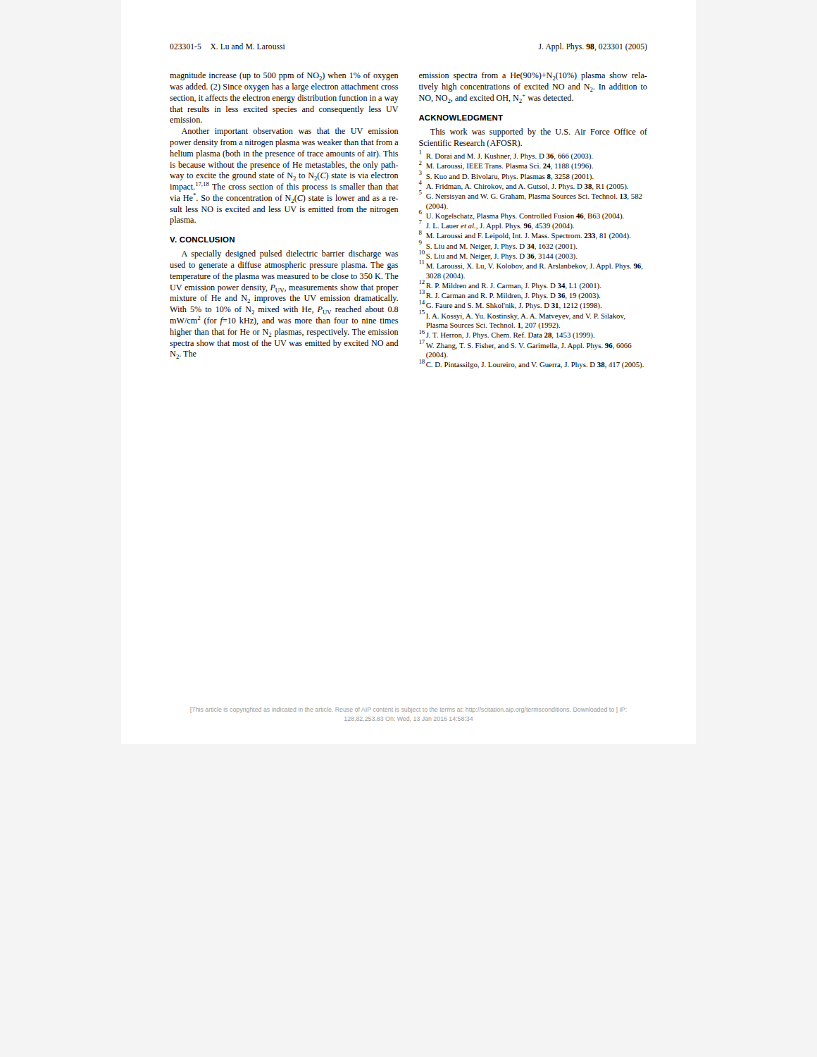023301-5 X. Lu and M. Laroussi
J. Appl. Phys. 98, 023301 (2005)
magnitude increase (up to 500 ppm of NO2) when 1% of oxygen was added. (2) Since oxygen has a large electron attachment cross section, it affects the electron energy distribution function in a way that results in less excited species and consequently less UV emission.
Another important observation was that the UV emission power density from a nitrogen plasma was weaker than that from a helium plasma (both in the presence of trace amounts of air). This is because without the presence of He metastables, the only pathway to excite the ground state of N2 to N2(C) state is via electron impact.17,18 The cross section of this process is smaller than that via He*. So the concentration of N2(C) state is lower and as a result less NO is excited and less UV is emitted from the nitrogen plasma.
V. CONCLUSION
A specially designed pulsed dielectric barrier discharge was used to generate a diffuse atmospheric pressure plasma. The gas temperature of the plasma was measured to be close to 350 K. The UV emission power density, PUV, measurements show that proper mixture of He and N2 improves the UV emission dramatically. With 5% to 10% of N2 mixed with He, PUV reached about 0.8 mW/cm2 (for f=10 kHz), and was more than four to nine times higher than that for He or N2 plasmas, respectively. The emission spectra show that most of the UV was emitted by excited NO and N2. The
emission spectra from a He(90%)+N2(10%) plasma show relatively high concentrations of excited NO and N2. In addition to NO, NO2, and excited OH, N2+ was detected.
ACKNOWLEDGMENT
This work was supported by the U.S. Air Force Office of Scientific Research (AFOSR).
1 R. Dorai and M. J. Kushner, J. Phys. D 36, 666 (2003).
2 M. Laroussi, IEEE Trans. Plasma Sci. 24, 1188 (1996).
3 S. Kuo and D. Bivolaru, Phys. Plasmas 8, 3258 (2001).
4 A. Fridman, A. Chirokov, and A. Gutsol, J. Phys. D 38, R1 (2005).
5 G. Nersisyan and W. G. Graham, Plasma Sources Sci. Technol. 13, 582 (2004).
6 U. Kogelschatz, Plasma Phys. Controlled Fusion 46, B63 (2004).
7 J. L. Lauer et al., J. Appl. Phys. 96, 4539 (2004).
8 M. Laroussi and F. Leipold, Int. J. Mass. Spectrom. 233, 81 (2004).
9 S. Liu and M. Neiger, J. Phys. D 34, 1632 (2001).
10 S. Liu and M. Neiger, J. Phys. D 36, 3144 (2003).
11 M. Laroussi, X. Lu, V. Kolobov, and R. Arslanbekov, J. Appl. Phys. 96, 3028 (2004).
12 R. P. Mildren and R. J. Carman, J. Phys. D 34, L1 (2001).
13 R. J. Carman and R. P. Mildren, J. Phys. D 36, 19 (2003).
14 G. Faure and S. M. Shkol'nik, J. Phys. D 31, 1212 (1998).
15 I. A. Kossyi, A. Yu. Kostinsky, A. A. Matveyev, and V. P. Silakov, Plasma Sources Sci. Technol. 1, 207 (1992).
16 J. T. Herron, J. Phys. Chem. Ref. Data 28, 1453 (1999).
17 W. Zhang, T. S. Fisher, and S. V. Garimella, J. Appl. Phys. 96, 6066 (2004).
18 C. D. Pintassilgo, J. Loureiro, and V. Guerra, J. Phys. D 38, 417 (2005).
[This article is copyrighted as indicated in the article. Reuse of AIP content is subject to the terms at: http://scitation.aip.org/termsconditions. Downloaded to ] IP:
128.82.253.83 On: Wed, 13 Jan 2016 14:58:34